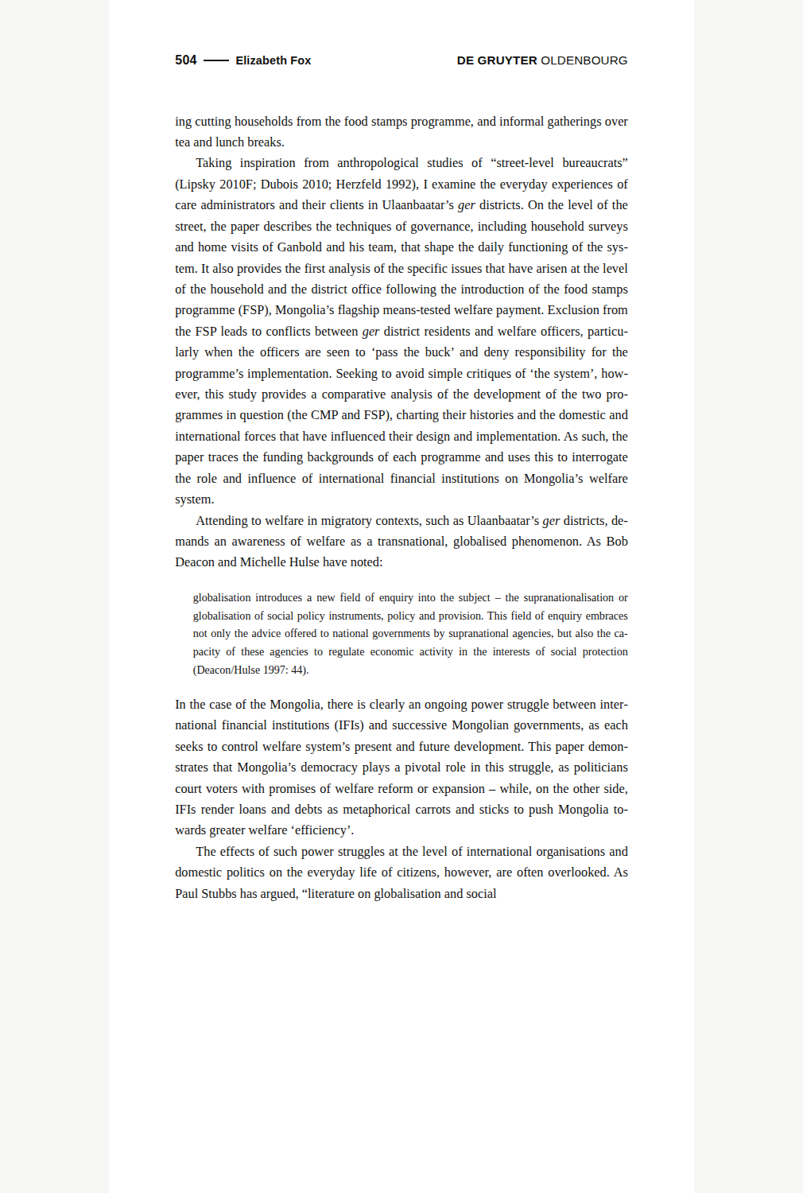504 Elizabeth Fox
DE GRUYTER OLDENBOURG
ing cutting households from the food stamps programme, and informal gatherings over tea and lunch breaks.
Taking inspiration from anthropological studies of “street-level bureaucrats” (Lipsky 2010F; Dubois 2010; Herzfeld 1992), I examine the everyday experiences of care administrators and their clients in Ulaanbaatar’s ger districts. On the level of the street, the paper describes the techniques of governance, including household surveys and home visits of Ganbold and his team, that shape the daily functioning of the system. It also provides the first analysis of the specific issues that have arisen at the level of the household and the district office following the introduction of the food stamps programme (FSP), Mongolia’s flagship means-tested welfare payment. Exclusion from the FSP leads to conflicts between ger district residents and welfare officers, particularly when the officers are seen to ‘pass the buck’ and deny responsibility for the programme’s implementation. Seeking to avoid simple critiques of ‘the system’, however, this study provides a comparative analysis of the development of the two programmes in question (the CMP and FSP), charting their histories and the domestic and international forces that have influenced their design and implementation. As such, the paper traces the funding backgrounds of each programme and uses this to interrogate the role and influence of international financial institutions on Mongolia’s welfare system.
Attending to welfare in migratory contexts, such as Ulaanbaatar’s ger districts, demands an awareness of welfare as a transnational, globalised phenomenon. As Bob Deacon and Michelle Hulse have noted:
globalisation introduces a new field of enquiry into the subject – the supranationalisation or globalisation of social policy instruments, policy and provision. This field of enquiry embraces not only the advice offered to national governments by supranational agencies, but also the capacity of these agencies to regulate economic activity in the interests of social protection (Deacon/Hulse 1997: 44).
In the case of the Mongolia, there is clearly an ongoing power struggle between international financial institutions (IFIs) and successive Mongolian governments, as each seeks to control welfare system’s present and future development. This paper demonstrates that Mongolia’s democracy plays a pivotal role in this struggle, as politicians court voters with promises of welfare reform or expansion – while, on the other side, IFIs render loans and debts as metaphorical carrots and sticks to push Mongolia towards greater welfare ‘efficiency’.
The effects of such power struggles at the level of international organisations and domestic politics on the everyday life of citizens, however, are often overlooked. As Paul Stubbs has argued, “literature on globalisation and social